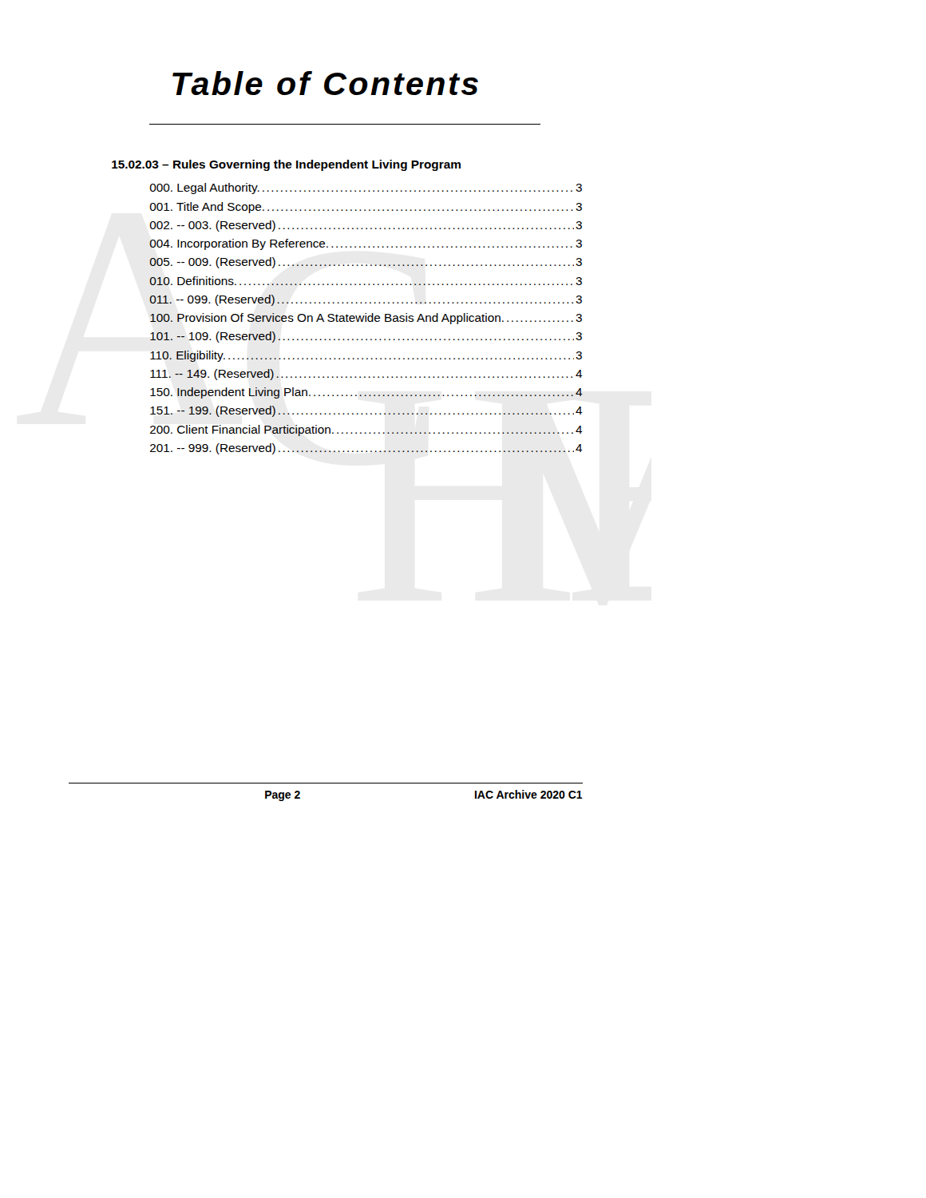A
C
H
I
V
E
Table of Contents
15.02.03 – Rules Governing the Independent Living Program
000. Legal Authority................................................................................................ 3
001. Title And Scope................................................................................................ 3
002. -- 003. (Reserved).............................................................................................. 3
004. Incorporation By Reference............................................................................ 3
005. -- 009. (Reserved).............................................................................................. 3
010. Definitions...................................................................................................... 3
011. -- 099. (Reserved).............................................................................................. 3
100. Provision Of Services On A Statewide Basis And Application.......................... 3
101. -- 109. (Reserved).............................................................................................. 3
110. Eligibility........................................................................................................ 3
111. -- 149. (Reserved).............................................................................................. 4
150. Independent Living Plan................................................................................. 4
151. -- 199. (Reserved).............................................................................................. 4
200. Client Financial Participation........................................................................... 4
201. -- 999. (Reserved).............................................................................................. 4
Page 2
IAC Archive 2020 C1